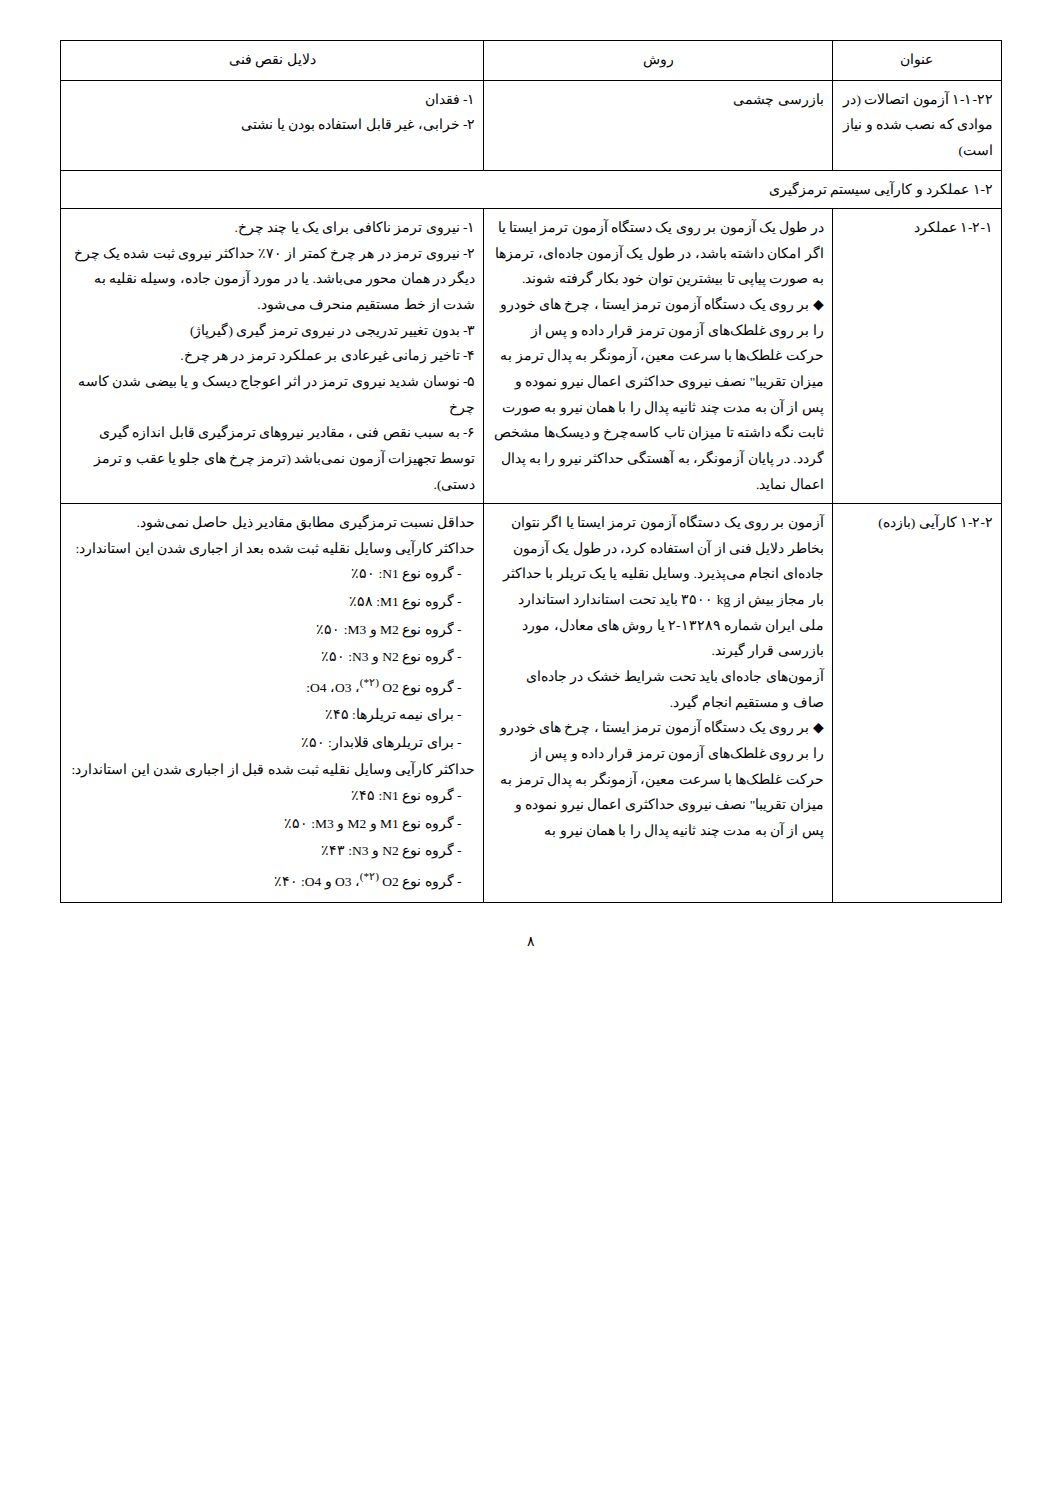| عنوان | روش | دلایل نقص فنی |
| --- | --- | --- |
| ۱-۱-۲۲ آزمون اتصالات (در موادی که نصب شده و نیاز است) | بازرسی چشمی | ۱- فقدان ۲- خرابی، غیر قابل استفاده بودن یا نشتی |
| ۱-۲ عملکرد و کارآیی سیستم ترمزگیری |
| ۱-۲-۱ عملکرد | در طول یک آزمون بر روی یک دستگاه آزمون ترمز ایستا یا اگر امکان داشته باشد، در طول یک آزمون جاده‌ای، ترمزها به صورت پیاپی تا بیشترین توان خود بکار گرفته شوند. ◆ بر روی یک دستگاه آزمون ترمز ایستا ، چرخ های خودرو را بر روی غلطک‌های آزمون ترمز قرار داده و پس از حرکت غلطک‌ها با سرعت معین، آزمونگر به پدال ترمز به میزان تقریبا" نصف نیروی حداکثری اعمال نیرو نموده و پس از آن به مدت چند ثانیه پدال را با همان نیرو به صورت ثابت نگه داشته تا میزان تاب کاسه‌چرخ و دیسک‌ها مشخص گردد. در پایان آزمونگر، به آهستگی حداکثر نیرو را به پدال اعمال نماید. | ۱- نیروی ترمز ناکافی برای یک یا چند چرخ. ۲- نیروی ترمز در هر چرخ کمتر از ۷۰٪ حداکثر نیروی ثبت شده یک چرخ دیگر در همان محور می‌باشد. یا در مورد آزمون جاده، وسیله نقلیه به شدت از خط مستقیم منحرف می‌شود. ۳- بدون تغییر تدریجی در نیروی ترمز گیری (گیرپاژ) ۴- تاخیر زمانی غیرعادی بر عملکرد ترمز در هر چرخ. ۵- نوسان شدید نیروی ترمز در اثر اعوجاج دیسک و یا بیضی شدن کاسه چرخ ۶- به سبب نقص فنی ، مقادیر نیروهای ترمزگیری قابل اندازه گیری توسط تجهیزات آزمون نمی‌باشد (ترمز چرخ های جلو یا عقب و ترمز دستی). |
| ۱-۲-۲ کارآیی (بازده) | آزمون بر روی یک دستگاه آزمون ترمز ایستا یا اگر نتوان بخاطر دلایل فنی از آن استفاده کرد، در طول یک آزمون جاده‌ای انجام می‌پذیرد. وسایل نقلیه یا یک تریلر با حداکثر بار مجاز بیش از ۳۵۰۰ kg باید تحت استاندارد استاندارد ملی ایران شماره ۱۳۲۸۹-۲ یا روش های معادل، مورد بازرسی قرار گیرند. آزمون‌های جاده‌ای باید تحت شرایط خشک در جاده‌ای صاف و مستقیم انجام گیرد. ◆ بر روی یک دستگاه آزمون ترمز ایستا ، چرخ های خودرو را بر روی غلطک‌های آزمون ترمز قرار داده و پس از حرکت غلطک‌ها با سرعت معین، آزمونگر به پدال ترمز به میزان تقریبا" نصف نیروی حداکثری اعمال نیرو نموده و پس از آن به مدت چند ثانیه پدال را با همان نیرو به | حداقل نسبت ترمزگیری مطابق مقادیر ذیل حاصل نمی‌شود. حداکثر کارآیی وسایل نقلیه ثبت شده بعد از اجباری شدن این استاندارد: - گروه نوع N1 : ۵۰٪ - گروه نوع M1 : ۵۸٪ - گروه نوع M2 و M3 : ۵۰٪ - گروه نوع N2 و N3 : ۵۰٪ - گروه نوع O2 (۲*) ، O3 ، O4 : - برای نیمه تریلرها: ۴۵٪ - برای تریلرهای قلابدار: ۵۰٪ حداکثر کارآیی وسایل نقلیه ثبت شده قبل از اجباری شدن این استاندارد: - گروه نوع N1 : ۴۵٪ - گروه نوع M1 و M2 و M3 : ۵۰٪ - گروه نوع N2 و N3 : ۴۳٪ - گروه نوع O2 (۲*) ، O3 و O4 : ۴۰٪ |
۸